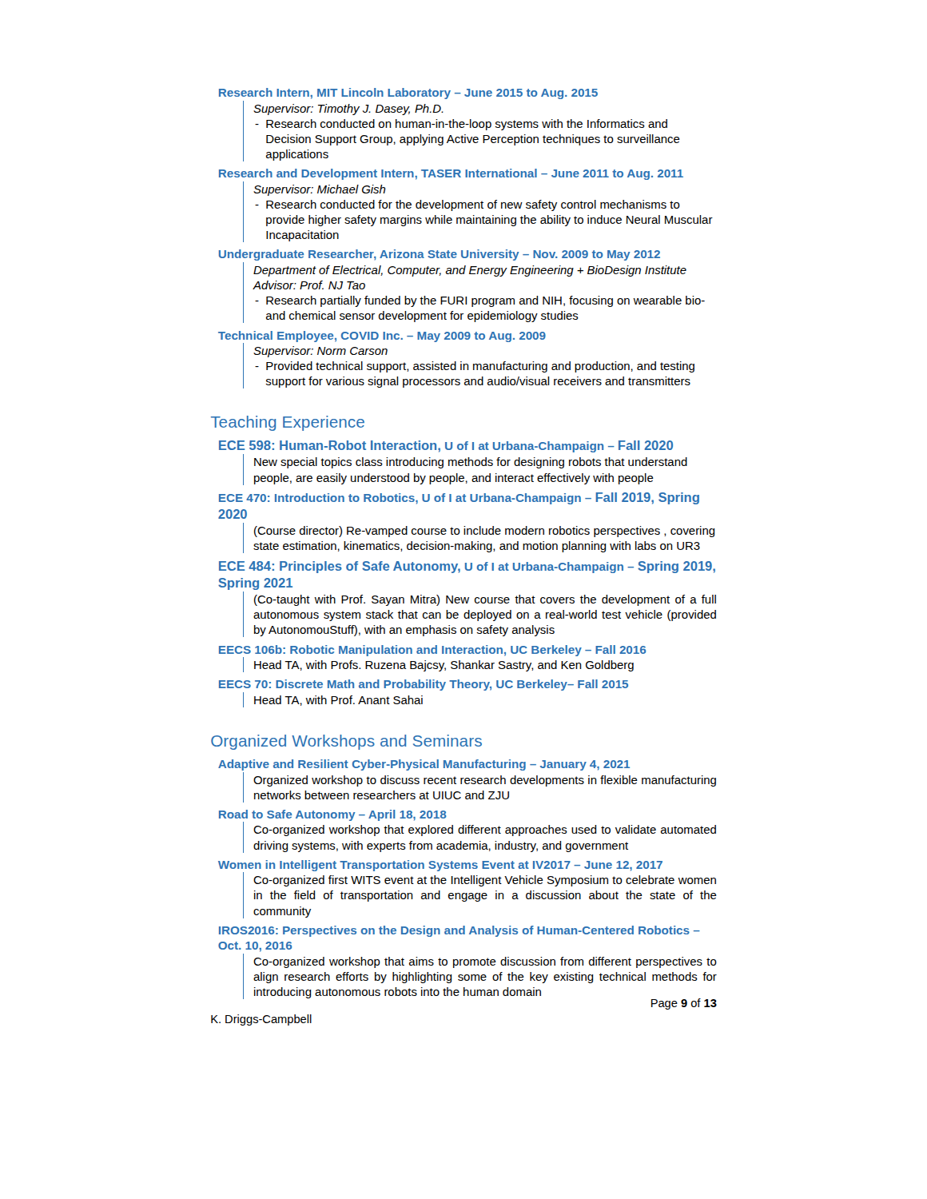Research Intern, MIT Lincoln Laboratory – June 2015 to Aug. 2015
Supervisor: Timothy J. Dasey, Ph.D.
Research conducted on human-in-the-loop systems with the Informatics and Decision Support Group, applying Active Perception techniques to surveillance applications
Research and Development Intern, TASER International – June 2011 to Aug. 2011
Supervisor: Michael Gish
Research conducted for the development of new safety control mechanisms to provide higher safety margins while maintaining the ability to induce Neural Muscular Incapacitation
Undergraduate Researcher, Arizona State University – Nov. 2009 to May 2012
Department of Electrical, Computer, and Energy Engineering + BioDesign Institute
Advisor: Prof. NJ Tao
Research partially funded by the FURI program and NIH, focusing on wearable bio- and chemical sensor development for epidemiology studies
Technical Employee, COVID Inc. – May 2009 to Aug. 2009
Supervisor: Norm Carson
Provided technical support, assisted in manufacturing and production, and testing support for various signal processors and audio/visual receivers and transmitters
Teaching Experience
ECE 598: Human-Robot Interaction, U of I at Urbana-Champaign – Fall 2020
New special topics class introducing methods for designing robots that understand people, are easily understood by people, and interact effectively with people
ECE 470: Introduction to Robotics, U of I at Urbana-Champaign – Fall 2019, Spring 2020
(Course director) Re-vamped course to include modern robotics perspectives , covering state estimation, kinematics, decision-making, and motion planning with labs on UR3
ECE 484: Principles of Safe Autonomy, U of I at Urbana-Champaign – Spring 2019, Spring 2021
(Co-taught with Prof. Sayan Mitra) New course that covers the development of a full autonomous system stack that can be deployed on a real-world test vehicle (provided by AutonomouStuff), with an emphasis on safety analysis
EECS 106b: Robotic Manipulation and Interaction, UC Berkeley – Fall 2016
Head TA, with Profs. Ruzena Bajcsy, Shankar Sastry, and Ken Goldberg
EECS 70: Discrete Math and Probability Theory, UC Berkeley– Fall 2015
Head TA, with Prof. Anant Sahai
Organized Workshops and Seminars
Adaptive and Resilient Cyber-Physical Manufacturing – January 4, 2021
Organized workshop to discuss recent research developments in flexible manufacturing networks between researchers at UIUC and ZJU
Road to Safe Autonomy – April 18, 2018
Co-organized workshop that explored different approaches used to validate automated driving systems, with experts from academia, industry, and government
Women in Intelligent Transportation Systems Event at IV2017 – June 12, 2017
Co-organized first WITS event at the Intelligent Vehicle Symposium to celebrate women in the field of transportation and engage in a discussion about the state of the community
IROS2016: Perspectives on the Design and Analysis of Human-Centered Robotics – Oct. 10, 2016
Co-organized workshop that aims to promote discussion from different perspectives to align research efforts by highlighting some of the key existing technical methods for introducing autonomous robots into the human domain
Page 9 of 13
K. Driggs-Campbell